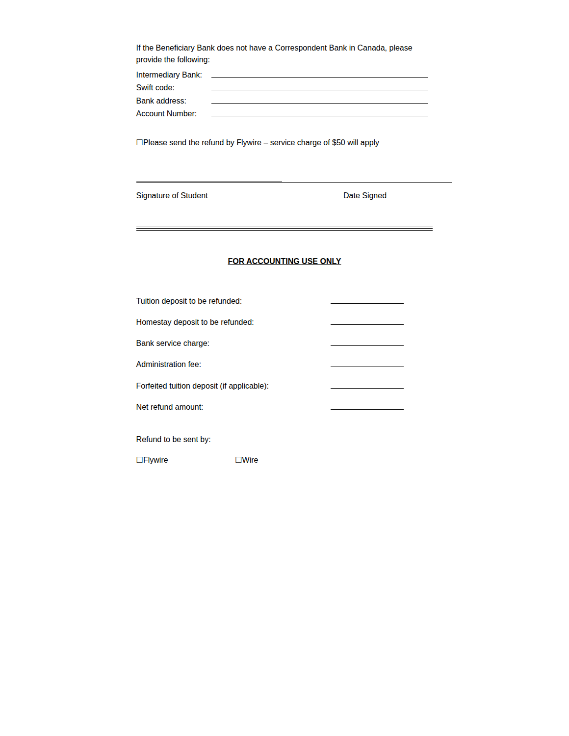If the Beneficiary Bank does not have a Correspondent Bank in Canada, please provide the following:
| Intermediary Bank: | |
| Swift code: | |
| Bank address: | |
| Account Number: | |
☐Please send the refund by Flywire – service charge of $50 will apply
| Signature of Student | Date Signed |
FOR ACCOUNTING USE ONLY
| Tuition deposit to be refunded: | |
| Homestay deposit to be refunded: | |
| Bank service charge: | |
| Administration fee: | |
| Forfeited tuition deposit (if applicable): | |
| Net refund amount: | |
Refund to be sent by:
☐Flywire☐Wire